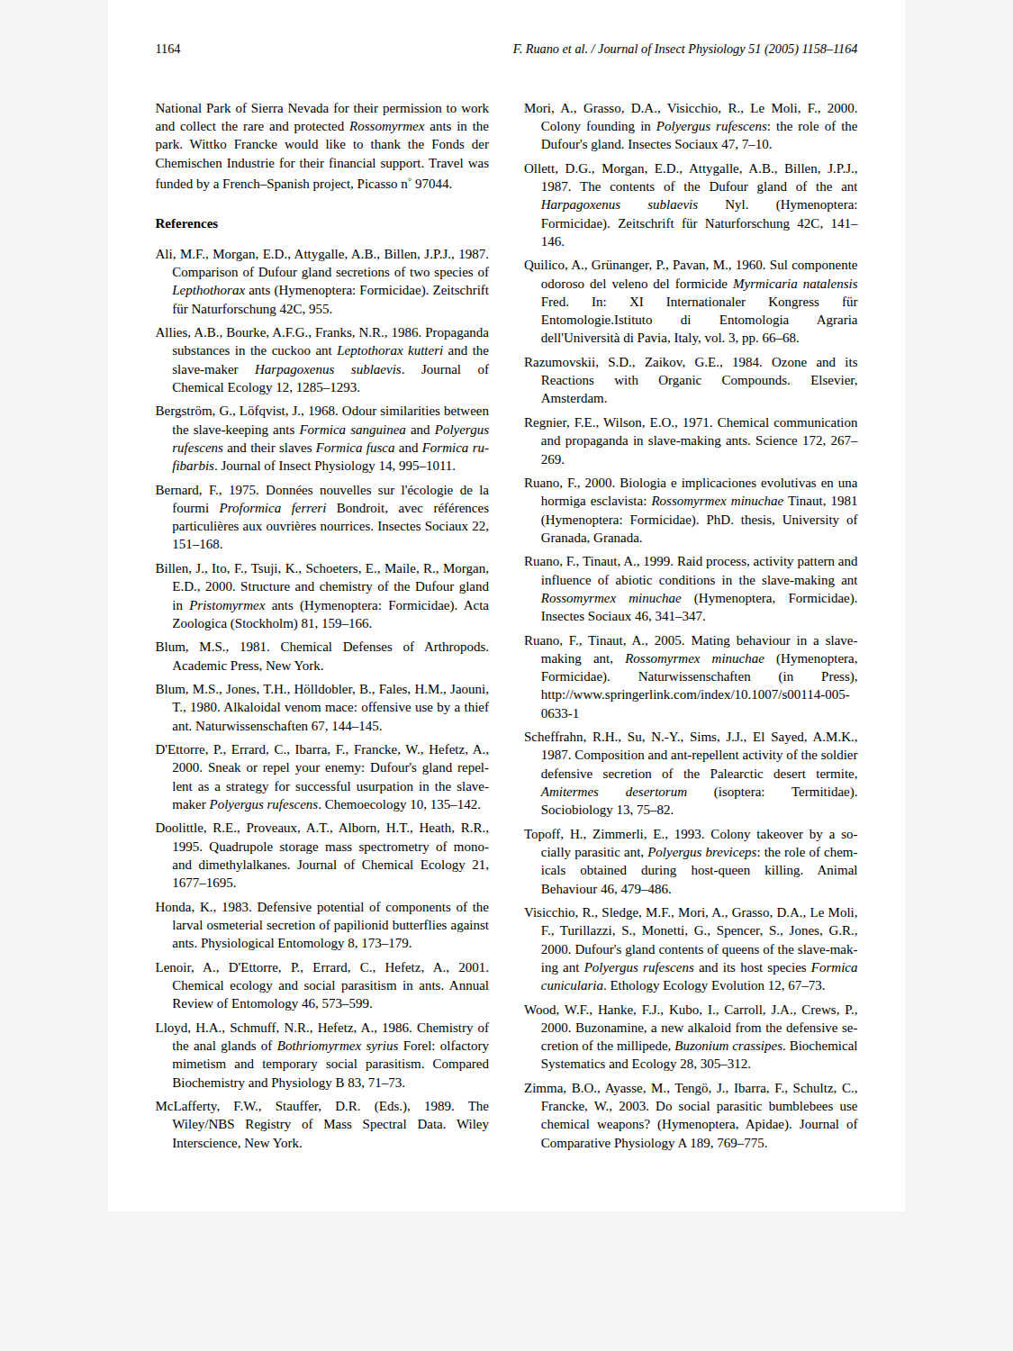1164 F. Ruano et al. / Journal of Insect Physiology 51 (2005) 1158–1164
National Park of Sierra Nevada for their permission to work and collect the rare and protected Rossomyrmex ants in the park. Wittko Francke would like to thank the Fonds der Chemischen Industrie for their financial support. Travel was funded by a French–Spanish project, Picasso n◦ 97044.
References
Ali, M.F., Morgan, E.D., Attygalle, A.B., Billen, J.P.J., 1987. Comparison of Dufour gland secretions of two species of Lepthothorax ants (Hymenoptera: Formicidae). Zeitschrift für Naturforschung 42C, 955.
Allies, A.B., Bourke, A.F.G., Franks, N.R., 1986. Propaganda substances in the cuckoo ant Leptothorax kutteri and the slave-maker Harpagoxenus sublaevis. Journal of Chemical Ecology 12, 1285–1293.
Bergström, G., Löfqvist, J., 1968. Odour similarities between the slave-keeping ants Formica sanguinea and Polyergus rufescens and their slaves Formica fusca and Formica rufibarbis. Journal of Insect Physiology 14, 995–1011.
Bernard, F., 1975. Données nouvelles sur l'écologie de la fourmi Proformica ferreri Bondroit, avec références particulières aux ouvrières nourrices. Insectes Sociaux 22, 151–168.
Billen, J., Ito, F., Tsuji, K., Schoeters, E., Maile, R., Morgan, E.D., 2000. Structure and chemistry of the Dufour gland in Pristomyrmex ants (Hymenoptera: Formicidae). Acta Zoologica (Stockholm) 81, 159–166.
Blum, M.S., 1981. Chemical Defenses of Arthropods. Academic Press, New York.
Blum, M.S., Jones, T.H., Hölldobler, B., Fales, H.M., Jaouni, T., 1980. Alkaloidal venom mace: offensive use by a thief ant. Naturwissenschaften 67, 144–145.
D'Ettorre, P., Errard, C., Ibarra, F., Francke, W., Hefetz, A., 2000. Sneak or repel your enemy: Dufour's gland repellent as a strategy for successful usurpation in the slave-maker Polyergus rufescens. Chemoecology 10, 135–142.
Doolittle, R.E., Proveaux, A.T., Alborn, H.T., Heath, R.R., 1995. Quadrupole storage mass spectrometry of mono- and dimethylalkanes. Journal of Chemical Ecology 21, 1677–1695.
Honda, K., 1983. Defensive potential of components of the larval osmeterial secretion of papilionid butterflies against ants. Physiological Entomology 8, 173–179.
Lenoir, A., D'Ettorre, P., Errard, C., Hefetz, A., 2001. Chemical ecology and social parasitism in ants. Annual Review of Entomology 46, 573–599.
Lloyd, H.A., Schmuff, N.R., Hefetz, A., 1986. Chemistry of the anal glands of Bothriomyrmex syrius Forel: olfactory mimetism and temporary social parasitism. Compared Biochemistry and Physiology B 83, 71–73.
McLafferty, F.W., Stauffer, D.R. (Eds.), 1989. The Wiley/NBS Registry of Mass Spectral Data. Wiley Interscience, New York.
Mori, A., Grasso, D.A., Visicchio, R., Le Moli, F., 2000. Colony founding in Polyergus rufescens: the role of the Dufour's gland. Insectes Sociaux 47, 7–10.
Ollett, D.G., Morgan, E.D., Attygalle, A.B., Billen, J.P.J., 1987. The contents of the Dufour gland of the ant Harpagoxenus sublaevis Nyl. (Hymenoptera: Formicidae). Zeitschrift für Naturforschung 42C, 141–146.
Quilico, A., Grünanger, P., Pavan, M., 1960. Sul componente odoroso del veleno del formicide Myrmicaria natalensis Fred. In: XI Internationaler Kongress für Entomologie.Istituto di Entomologia Agraria dell'Università di Pavia, Italy, vol. 3, pp. 66–68.
Razumovskii, S.D., Zaikov, G.E., 1984. Ozone and its Reactions with Organic Compounds. Elsevier, Amsterdam.
Regnier, F.E., Wilson, E.O., 1971. Chemical communication and propaganda in slave-making ants. Science 172, 267–269.
Ruano, F., 2000. Biologia e implicaciones evolutivas en una hormiga esclavista: Rossomyrmex minuchae Tinaut, 1981 (Hymenoptera: Formicidae). PhD. thesis, University of Granada, Granada.
Ruano, F., Tinaut, A., 1999. Raid process, activity pattern and influence of abiotic conditions in the slave-making ant Rossomyrmex minuchae (Hymenoptera, Formicidae). Insectes Sociaux 46, 341–347.
Ruano, F., Tinaut, A., 2005. Mating behaviour in a slave-making ant, Rossomyrmex minuchae (Hymenoptera, Formicidae). Naturwissenschaften (in Press), http://www.springerlink.com/index/10.1007/s00114-005-0633-1
Scheffrahn, R.H., Su, N.-Y., Sims, J.J., El Sayed, A.M.K., 1987. Composition and ant-repellent activity of the soldier defensive secretion of the Palearctic desert termite, Amitermes desertorum (isoptera: Termitidae). Sociobiology 13, 75–82.
Topoff, H., Zimmerli, E., 1993. Colony takeover by a socially parasitic ant, Polyergus breviceps: the role of chemicals obtained during host-queen killing. Animal Behaviour 46, 479–486.
Visicchio, R., Sledge, M.F., Mori, A., Grasso, D.A., Le Moli, F., Turillazzi, S., Monetti, G., Spencer, S., Jones, G.R., 2000. Dufour's gland contents of queens of the slave-making ant Polyergus rufescens and its host species Formica cunicularia. Ethology Ecology Evolution 12, 67–73.
Wood, W.F., Hanke, F.J., Kubo, I., Carroll, J.A., Crews, P., 2000. Buzonamine, a new alkaloid from the defensive secretion of the millipede, Buzonium crassipes. Biochemical Systematics and Ecology 28, 305–312.
Zimma, B.O., Ayasse, M., Tengö, J., Ibarra, F., Schultz, C., Francke, W., 2003. Do social parasitic bumblebees use chemical weapons? (Hymenoptera, Apidae). Journal of Comparative Physiology A 189, 769–775.